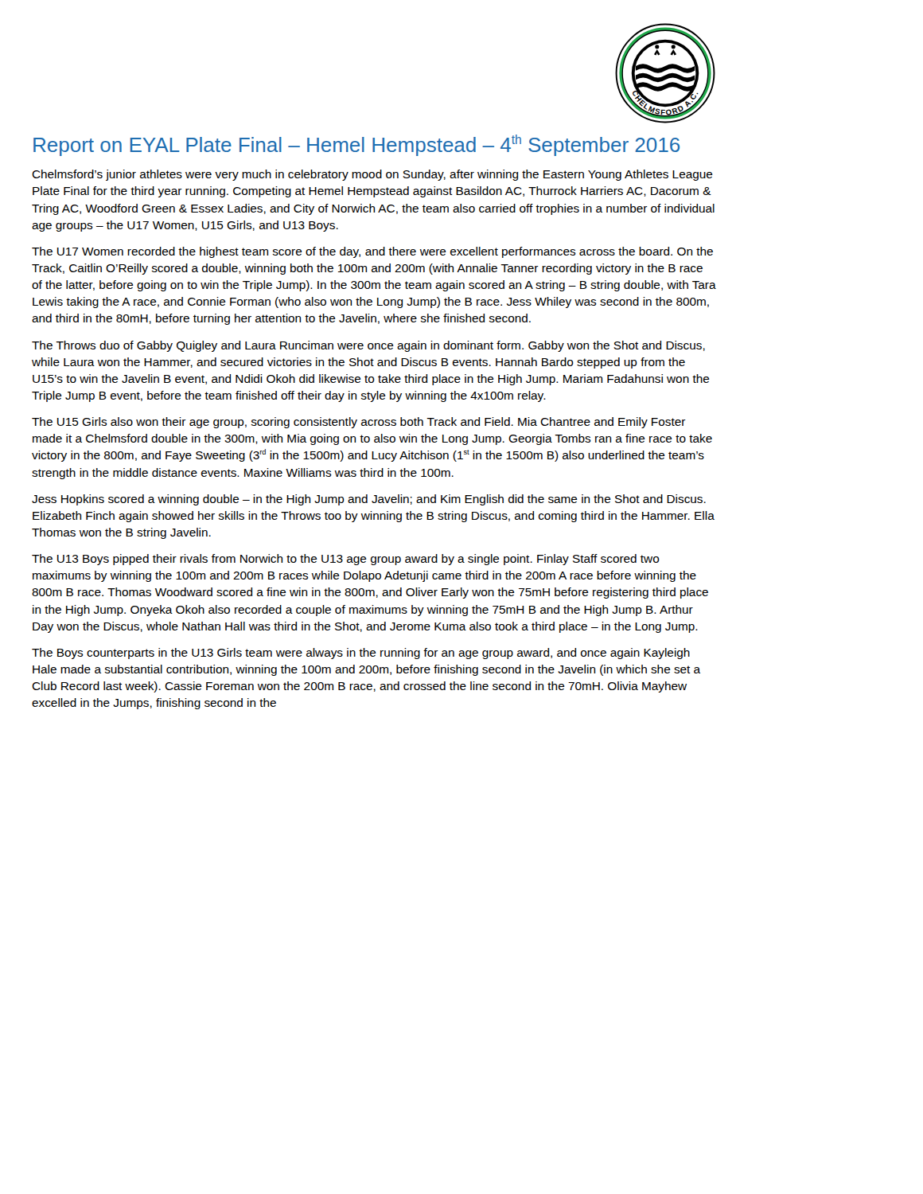CHELMSFORD A.C.
Report on EYAL Plate Final – Hemel Hempstead – 4th September 2016
Chelmsford’s junior athletes were very much in celebratory mood on Sunday, after winning the Eastern Young Athletes League Plate Final for the third year running. Competing at Hemel Hempstead against Basildon AC, Thurrock Harriers AC, Dacorum & Tring AC, Woodford Green & Essex Ladies, and City of Norwich AC, the team also carried off trophies in a number of individual age groups – the U17 Women, U15 Girls, and U13 Boys.
The U17 Women recorded the highest team score of the day, and there were excellent performances across the board. On the Track, Caitlin O’Reilly scored a double, winning both the 100m and 200m (with Annalie Tanner recording victory in the B race of the latter, before going on to win the Triple Jump). In the 300m the team again scored an A string – B string double, with Tara Lewis taking the A race, and Connie Forman (who also won the Long Jump) the B race. Jess Whiley was second in the 800m, and third in the 80mH, before turning her attention to the Javelin, where she finished second.
The Throws duo of Gabby Quigley and Laura Runciman were once again in dominant form. Gabby won the Shot and Discus, while Laura won the Hammer, and secured victories in the Shot and Discus B events. Hannah Bardo stepped up from the U15’s to win the Javelin B event, and Ndidi Okoh did likewise to take third place in the High Jump. Mariam Fadahunsi won the Triple Jump B event, before the team finished off their day in style by winning the 4x100m relay.
The U15 Girls also won their age group, scoring consistently across both Track and Field. Mia Chantree and Emily Foster made it a Chelmsford double in the 300m, with Mia going on to also win the Long Jump. Georgia Tombs ran a fine race to take victory in the 800m, and Faye Sweeting (3rd in the 1500m) and Lucy Aitchison (1st in the 1500m B) also underlined the team’s strength in the middle distance events. Maxine Williams was third in the 100m.
Jess Hopkins scored a winning double – in the High Jump and Javelin; and Kim English did the same in the Shot and Discus. Elizabeth Finch again showed her skills in the Throws too by winning the B string Discus, and coming third in the Hammer. Ella Thomas won the B string Javelin.
The U13 Boys pipped their rivals from Norwich to the U13 age group award by a single point. Finlay Staff scored two maximums by winning the 100m and 200m B races while Dolapo Adetunji came third in the 200m A race before winning the 800m B race. Thomas Woodward scored a fine win in the 800m, and Oliver Early won the 75mH before registering third place in the High Jump. Onyeka Okoh also recorded a couple of maximums by winning the 75mH B and the High Jump B. Arthur Day won the Discus, whole Nathan Hall was third in the Shot, and Jerome Kuma also took a third place – in the Long Jump.
The Boys counterparts in the U13 Girls team were always in the running for an age group award, and once again Kayleigh Hale made a substantial contribution, winning the 100m and 200m, before finishing second in the Javelin (in which she set a Club Record last week). Cassie Foreman won the 200m B race, and crossed the line second in the 70mH. Olivia Mayhew excelled in the Jumps, finishing second in the